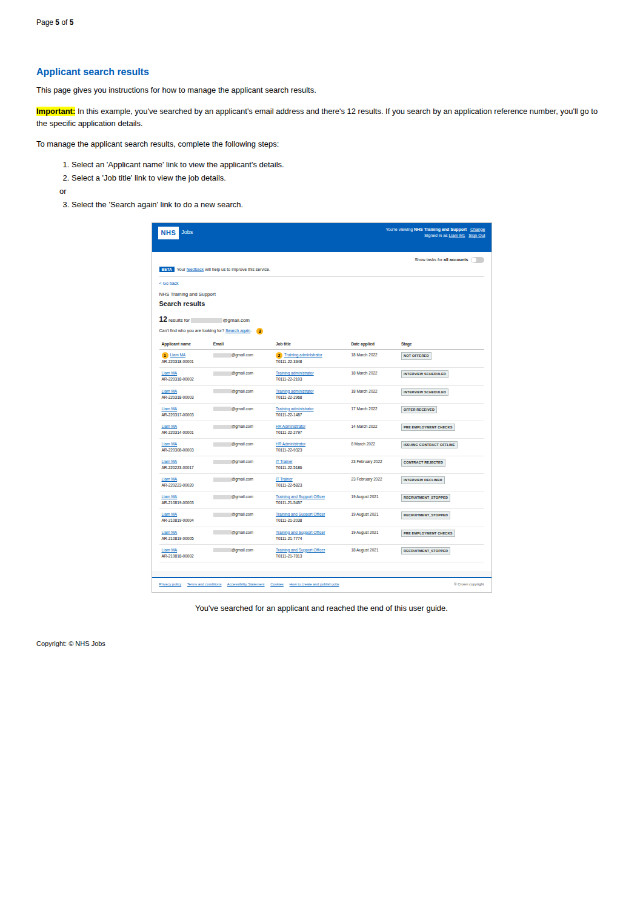Page 5 of 5
Applicant search results
This page gives you instructions for how to manage the applicant search results.
Important: In this example, you've searched by an applicant's email address and there's 12 results. If you search by an application reference number, you'll go to the specific application details.
To manage the applicant search results, complete the following steps:
Select an 'Applicant name' link to view the applicant's details.
Select a 'Job title' link to view the job details.
or
Select the 'Search again' link to do a new search.
NHS Jobs
You're viewing NHS Training and Support Change
Signed in as Liam M1 Sign Out
Show tasks for all accounts
BETAYour feedback will help us to improve this service.
< Go back
NHS Training and Support
Search results
12 results for @gmail.com
Can't find who you are looking for? Search again. 3
| Applicant name | Email | Job title | Date applied | Stage |
| --- | --- | --- | --- | --- |
| 1 Liam MA AR-220318-00001 | @gmail.com | 2 Training administrator T0111-22-3348 | 18 March 2022 | NOT OFFERED |
| Liam MA AR-220318-00002 | @gmail.com | Training administrator T0111-22-2103 | 18 March 2022 | INTERVIEW SCHEDULED |
| Liam MA AR-220318-00003 | @gmail.com | Training administrator T0111-22-2968 | 18 March 2022 | INTERVIEW SCHEDULED |
| Liam MA AR-220317-00003 | @gmail.com | Training administrator T0111-22-1487 | 17 March 2022 | OFFER RECEIVED |
| Liam MA AR-220314-00001 | @gmail.com | HR Administrator T0111-22-2797 | 14 March 2022 | PRE EMPLOYMENT CHECKS |
| Liam MA AR-220308-00003 | @gmail.com | HR Administrator T0111-22-9323 | 8 March 2022 | ISSUING CONTRACT OFFLINE |
| Liam MA AR-220223-00017 | @gmail.com | IT Trainer T0111-22-5186 | 23 February 2022 | CONTRACT REJECTED |
| Liam MA AR-220223-00020 | @gmail.com | IT Trainer T0111-22-5823 | 23 February 2022 | INTERVIEW DECLINED |
| Liam MA AR-210819-00003 | @gmail.com | Training and Support Officer T0111-21-5457 | 19 August 2021 | RECRUITMENT_STOPPED |
| Liam MA AR-210819-00004 | @gmail.com | Training and Support Officer T0111-21-2038 | 19 August 2021 | RECRUITMENT_STOPPED |
| Liam MA AR-210819-00005 | @gmail.com | Training and Support Officer T0111-21-7774 | 19 August 2021 | PRE EMPLOYMENT CHECKS |
| Liam MA AR-210818-00002 | @gmail.com | Training and Support Officer T0111-21-7813 | 18 August 2021 | RECRUITMENT_STOPPED |
Privacy policy Terms and conditions Accessibility Statement Cookies How to create and publish jobs © Crown copyright
You've searched for an applicant and reached the end of this user guide.
Copyright: © NHS Jobs